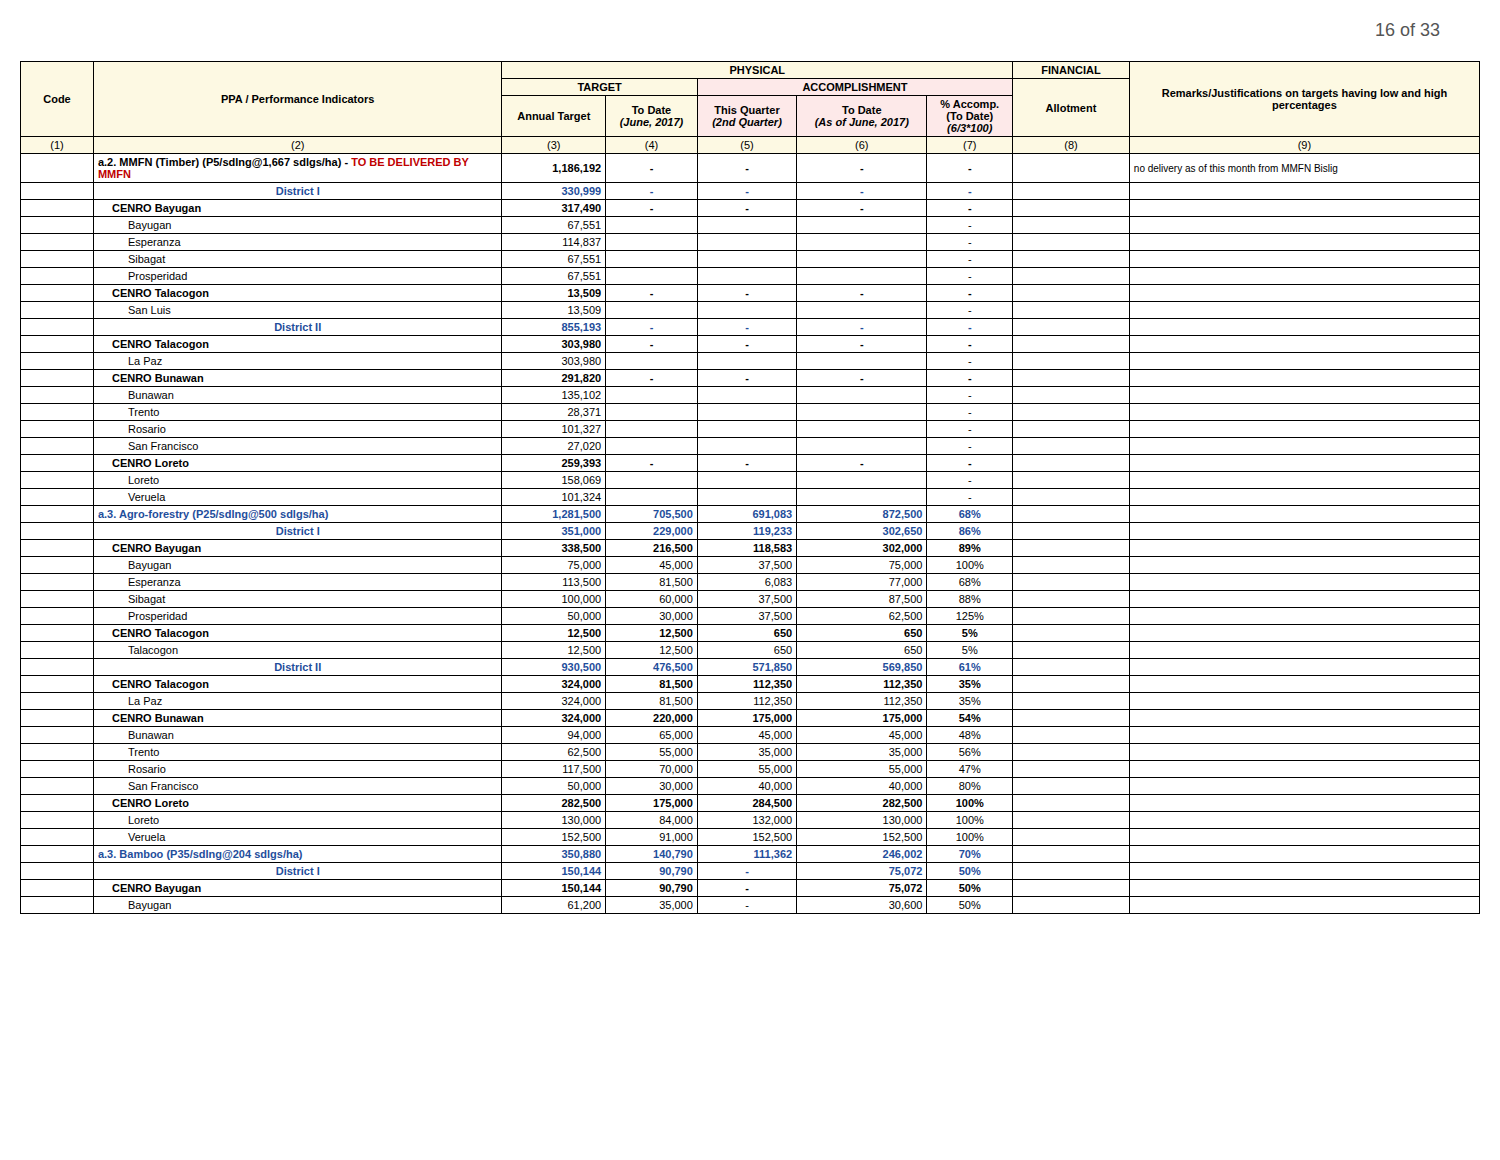16 of 33
| Code | PPA / Performance Indicators | PHYSICAL | FINANCIAL | Remarks/Justifications on targets having low and high percentages |
| --- | --- | --- | --- | --- |
| TARGET | ACCOMPLISHMENT | Allotment |
| Annual Target | To Date (June, 2017) | This Quarter (2nd Quarter) | To Date (As of June, 2017) | % Accomp. (To Date) (6/3*100) |
| (1) | (2) | (3) | (4) | (5) | (6) | (7) | (8) | (9) |
| | a.2. MMFN (Timber) (P5/sdlng@1,667 sdlgs/ha) - TO BE DELIVERED BY MMFN | 1,186,192 | - | - | - | - | | no delivery as of this month from MMFN Bislig |
| | District I | 330,999 | - | - | - | - | | |
| | CENRO Bayugan | 317,490 | - | - | - | - | | |
| | Bayugan | 67,551 | | | | - | | |
| | Esperanza | 114,837 | | | | - | | |
| | Sibagat | 67,551 | | | | - | | |
| | Prosperidad | 67,551 | | | | - | | |
| | CENRO Talacogon | 13,509 | - | - | - | - | | |
| | San Luis | 13,509 | | | | - | | |
| | District II | 855,193 | - | - | - | - | | |
| | CENRO Talacogon | 303,980 | - | - | - | - | | |
| | La Paz | 303,980 | | | | - | | |
| | CENRO Bunawan | 291,820 | - | - | - | - | | |
| | Bunawan | 135,102 | | | | - | | |
| | Trento | 28,371 | | | | - | | |
| | Rosario | 101,327 | | | | - | | |
| | San Francisco | 27,020 | | | | - | | |
| | CENRO Loreto | 259,393 | - | - | - | - | | |
| | Loreto | 158,069 | | | | - | | |
| | Veruela | 101,324 | | | | - | | |
| | a.3. Agro-forestry (P25/sdlng@500 sdlgs/ha) | 1,281,500 | 705,500 | 691,083 | 872,500 | 68% | | |
| | District I | 351,000 | 229,000 | 119,233 | 302,650 | 86% | | |
| | CENRO Bayugan | 338,500 | 216,500 | 118,583 | 302,000 | 89% | | |
| | Bayugan | 75,000 | 45,000 | 37,500 | 75,000 | 100% | | |
| | Esperanza | 113,500 | 81,500 | 6,083 | 77,000 | 68% | | |
| | Sibagat | 100,000 | 60,000 | 37,500 | 87,500 | 88% | | |
| | Prosperidad | 50,000 | 30,000 | 37,500 | 62,500 | 125% | | |
| | CENRO Talacogon | 12,500 | 12,500 | 650 | 650 | 5% | | |
| | Talacogon | 12,500 | 12,500 | 650 | 650 | 5% | | |
| | District II | 930,500 | 476,500 | 571,850 | 569,850 | 61% | | |
| | CENRO Talacogon | 324,000 | 81,500 | 112,350 | 112,350 | 35% | | |
| | La Paz | 324,000 | 81,500 | 112,350 | 112,350 | 35% | | |
| | CENRO Bunawan | 324,000 | 220,000 | 175,000 | 175,000 | 54% | | |
| | Bunawan | 94,000 | 65,000 | 45,000 | 45,000 | 48% | | |
| | Trento | 62,500 | 55,000 | 35,000 | 35,000 | 56% | | |
| | Rosario | 117,500 | 70,000 | 55,000 | 55,000 | 47% | | |
| | San Francisco | 50,000 | 30,000 | 40,000 | 40,000 | 80% | | |
| | CENRO Loreto | 282,500 | 175,000 | 284,500 | 282,500 | 100% | | |
| | Loreto | 130,000 | 84,000 | 132,000 | 130,000 | 100% | | |
| | Veruela | 152,500 | 91,000 | 152,500 | 152,500 | 100% | | |
| | a.3. Bamboo (P35/sdlng@204 sdlgs/ha) | 350,880 | 140,790 | 111,362 | 246,002 | 70% | | |
| | District I | 150,144 | 90,790 | - | 75,072 | 50% | | |
| | CENRO Bayugan | 150,144 | 90,790 | - | 75,072 | 50% | | |
| | Bayugan | 61,200 | 35,000 | - | 30,600 | 50% | | |